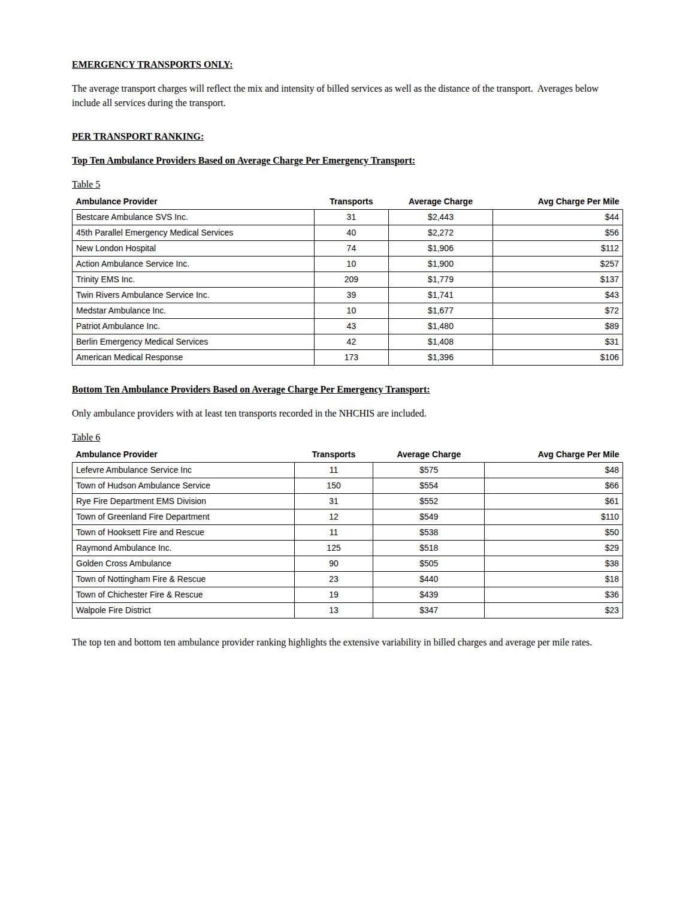EMERGENCY TRANSPORTS ONLY:
The average transport charges will reflect the mix and intensity of billed services as well as the distance of the transport. Averages below include all services during the transport.
PER TRANSPORT RANKING:
Top Ten Ambulance Providers Based on Average Charge Per Emergency Transport:
Table 5
| Ambulance Provider | Transports | Average Charge | Avg Charge Per Mile |
| --- | --- | --- | --- |
| Bestcare Ambulance SVS Inc. | 31 | $2,443 | $44 |
| 45th Parallel Emergency Medical Services | 40 | $2,272 | $56 |
| New London Hospital | 74 | $1,906 | $112 |
| Action Ambulance Service Inc. | 10 | $1,900 | $257 |
| Trinity EMS Inc. | 209 | $1,779 | $137 |
| Twin Rivers Ambulance Service Inc. | 39 | $1,741 | $43 |
| Medstar Ambulance Inc. | 10 | $1,677 | $72 |
| Patriot Ambulance Inc. | 43 | $1,480 | $89 |
| Berlin Emergency Medical Services | 42 | $1,408 | $31 |
| American Medical Response | 173 | $1,396 | $106 |
Bottom Ten Ambulance Providers Based on Average Charge Per Emergency Transport:
Only ambulance providers with at least ten transports recorded in the NHCHIS are included.
Table 6
| Ambulance Provider | Transports | Average Charge | Avg Charge Per Mile |
| --- | --- | --- | --- |
| Lefevre Ambulance Service Inc | 11 | $575 | $48 |
| Town of Hudson Ambulance Service | 150 | $554 | $66 |
| Rye Fire Department EMS Division | 31 | $552 | $61 |
| Town of Greenland Fire Department | 12 | $549 | $110 |
| Town of Hooksett Fire and Rescue | 11 | $538 | $50 |
| Raymond Ambulance Inc. | 125 | $518 | $29 |
| Golden Cross Ambulance | 90 | $505 | $38 |
| Town of Nottingham Fire & Rescue | 23 | $440 | $18 |
| Town of Chichester Fire & Rescue | 19 | $439 | $36 |
| Walpole Fire District | 13 | $347 | $23 |
The top ten and bottom ten ambulance provider ranking highlights the extensive variability in billed charges and average per mile rates.